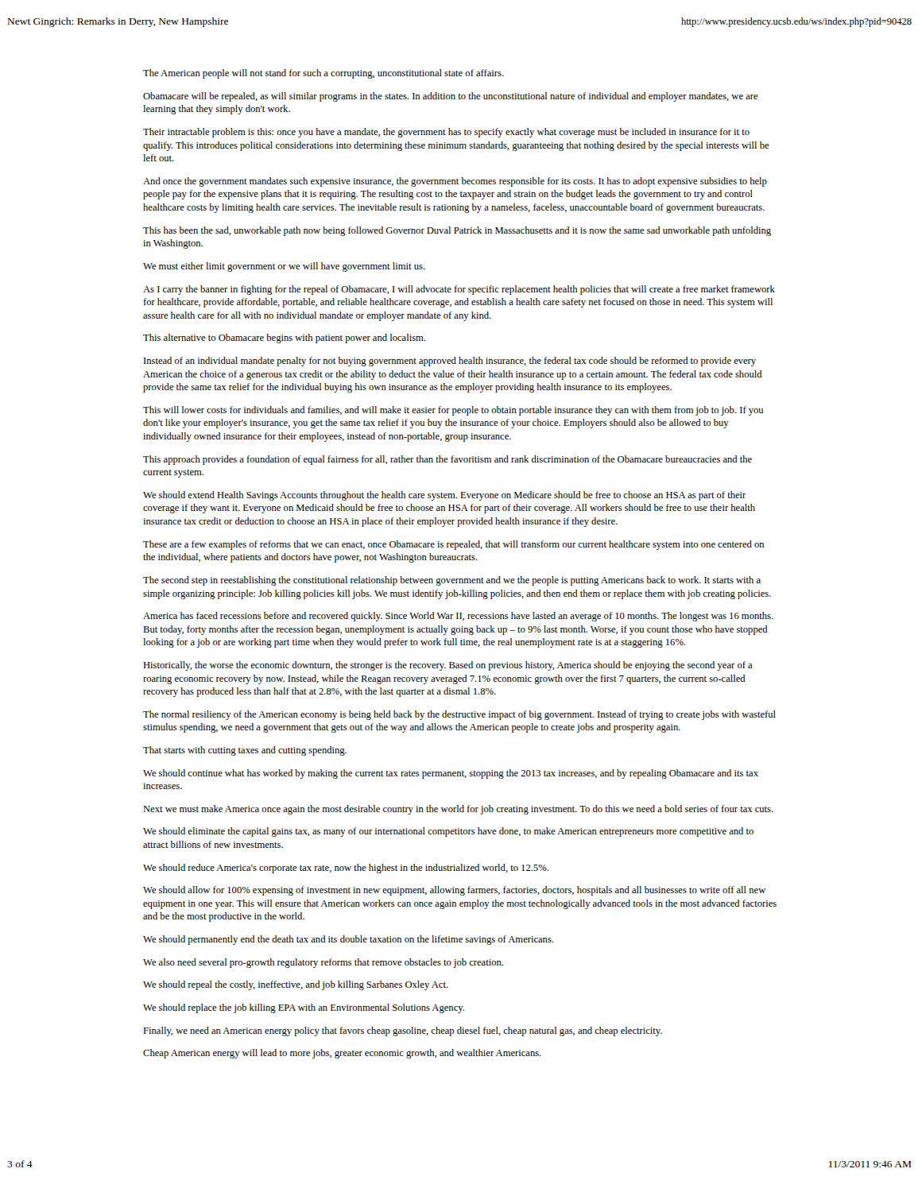Newt Gingrich: Remarks in Derry, New Hampshire http://www.presidency.ucsb.edu/ws/index.php?pid=90428
The American people will not stand for such a corrupting, unconstitutional state of affairs.
Obamacare will be repealed, as will similar programs in the states. In addition to the unconstitutional nature of individual and employer mandates, we are learning that they simply don't work.
Their intractable problem is this: once you have a mandate, the government has to specify exactly what coverage must be included in insurance for it to qualify. This introduces political considerations into determining these minimum standards, guaranteeing that nothing desired by the special interests will be left out.
And once the government mandates such expensive insurance, the government becomes responsible for its costs. It has to adopt expensive subsidies to help people pay for the expensive plans that it is requiring. The resulting cost to the taxpayer and strain on the budget leads the government to try and control healthcare costs by limiting health care services. The inevitable result is rationing by a nameless, faceless, unaccountable board of government bureaucrats.
This has been the sad, unworkable path now being followed Governor Duval Patrick in Massachusetts and it is now the same sad unworkable path unfolding in Washington.
We must either limit government or we will have government limit us.
As I carry the banner in fighting for the repeal of Obamacare, I will advocate for specific replacement health policies that will create a free market framework for healthcare, provide affordable, portable, and reliable healthcare coverage, and establish a health care safety net focused on those in need. This system will assure health care for all with no individual mandate or employer mandate of any kind.
This alternative to Obamacare begins with patient power and localism.
Instead of an individual mandate penalty for not buying government approved health insurance, the federal tax code should be reformed to provide every American the choice of a generous tax credit or the ability to deduct the value of their health insurance up to a certain amount. The federal tax code should provide the same tax relief for the individual buying his own insurance as the employer providing health insurance to its employees.
This will lower costs for individuals and families, and will make it easier for people to obtain portable insurance they can with them from job to job. If you don't like your employer's insurance, you get the same tax relief if you buy the insurance of your choice. Employers should also be allowed to buy individually owned insurance for their employees, instead of non-portable, group insurance.
This approach provides a foundation of equal fairness for all, rather than the favoritism and rank discrimination of the Obamacare bureaucracies and the current system.
We should extend Health Savings Accounts throughout the health care system. Everyone on Medicare should be free to choose an HSA as part of their coverage if they want it. Everyone on Medicaid should be free to choose an HSA for part of their coverage. All workers should be free to use their health insurance tax credit or deduction to choose an HSA in place of their employer provided health insurance if they desire.
These are a few examples of reforms that we can enact, once Obamacare is repealed, that will transform our current healthcare system into one centered on the individual, where patients and doctors have power, not Washington bureaucrats.
The second step in reestablishing the constitutional relationship between government and we the people is putting Americans back to work. It starts with a simple organizing principle: Job killing policies kill jobs. We must identify job-killing policies, and then end them or replace them with job creating policies.
America has faced recessions before and recovered quickly. Since World War II, recessions have lasted an average of 10 months. The longest was 16 months. But today, forty months after the recession began, unemployment is actually going back up – to 9% last month. Worse, if you count those who have stopped looking for a job or are working part time when they would prefer to work full time, the real unemployment rate is at a staggering 16%.
Historically, the worse the economic downturn, the stronger is the recovery. Based on previous history, America should be enjoying the second year of a roaring economic recovery by now. Instead, while the Reagan recovery averaged 7.1% economic growth over the first 7 quarters, the current so-called recovery has produced less than half that at 2.8%, with the last quarter at a dismal 1.8%.
The normal resiliency of the American economy is being held back by the destructive impact of big government. Instead of trying to create jobs with wasteful stimulus spending, we need a government that gets out of the way and allows the American people to create jobs and prosperity again.
That starts with cutting taxes and cutting spending.
We should continue what has worked by making the current tax rates permanent, stopping the 2013 tax increases, and by repealing Obamacare and its tax increases.
Next we must make America once again the most desirable country in the world for job creating investment. To do this we need a bold series of four tax cuts.
We should eliminate the capital gains tax, as many of our international competitors have done, to make American entrepreneurs more competitive and to attract billions of new investments.
We should reduce America's corporate tax rate, now the highest in the industrialized world, to 12.5%.
We should allow for 100% expensing of investment in new equipment, allowing farmers, factories, doctors, hospitals and all businesses to write off all new equipment in one year. This will ensure that American workers can once again employ the most technologically advanced tools in the most advanced factories and be the most productive in the world.
We should permanently end the death tax and its double taxation on the lifetime savings of Americans.
We also need several pro-growth regulatory reforms that remove obstacles to job creation.
We should repeal the costly, ineffective, and job killing Sarbanes Oxley Act.
We should replace the job killing EPA with an Environmental Solutions Agency.
Finally, we need an American energy policy that favors cheap gasoline, cheap diesel fuel, cheap natural gas, and cheap electricity.
Cheap American energy will lead to more jobs, greater economic growth, and wealthier Americans.
3 of 4 11/3/2011 9:46 AM